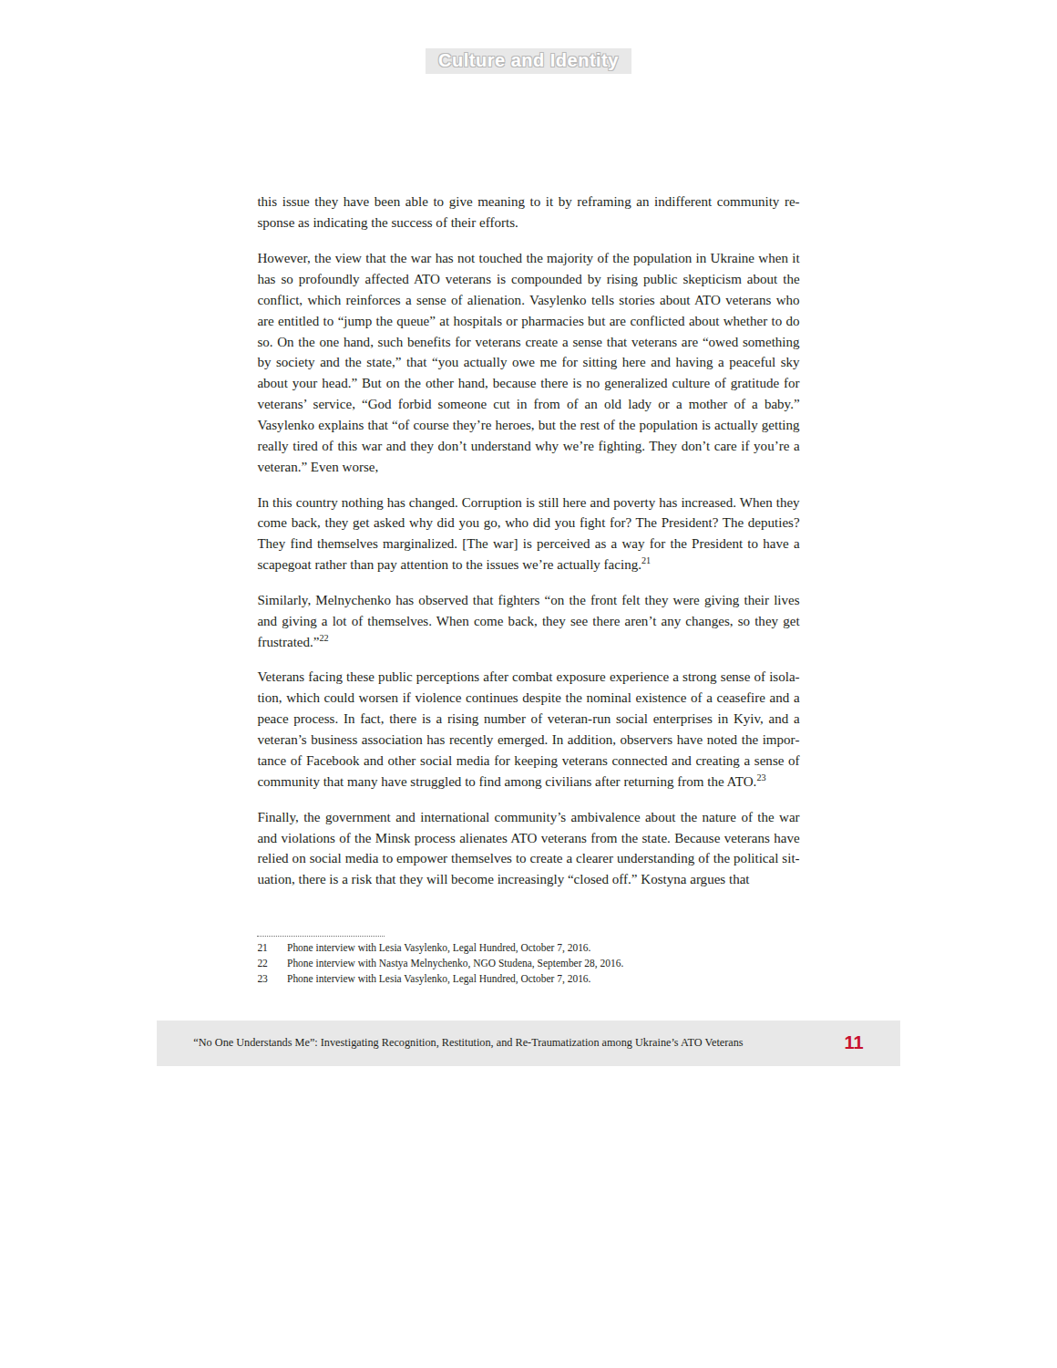Culture and Identity
this issue they have been able to give meaning to it by reframing an indifferent community response as indicating the success of their efforts.
However, the view that the war has not touched the majority of the population in Ukraine when it has so profoundly affected ATO veterans is compounded by rising public skepticism about the conflict, which reinforces a sense of alienation. Vasylenko tells stories about ATO veterans who are entitled to “jump the queue” at hospitals or pharmacies but are conflicted about whether to do so. On the one hand, such benefits for veterans create a sense that veterans are “owed something by society and the state,” that “you actually owe me for sitting here and having a peaceful sky about your head.” But on the other hand, because there is no generalized culture of gratitude for veterans’ service, “God forbid someone cut in from of an old lady or a mother of a baby.” Vasylenko explains that “of course they’re heroes, but the rest of the population is actually getting really tired of this war and they don’t understand why we’re fighting. They don’t care if you’re a veteran.” Even worse,
In this country nothing has changed. Corruption is still here and poverty has increased. When they come back, they get asked why did you go, who did you fight for? The President? The deputies? They find themselves marginalized. [The war] is perceived as a way for the President to have a scapegoat rather than pay attention to the issues we’re actually facing.21
Similarly, Melnychenko has observed that fighters “on the front felt they were giving their lives and giving a lot of themselves. When come back, they see there aren’t any changes, so they get frustrated.”22
Veterans facing these public perceptions after combat exposure experience a strong sense of isolation, which could worsen if violence continues despite the nominal existence of a ceasefire and a peace process. In fact, there is a rising number of veteran-run social enterprises in Kyiv, and a veteran’s business association has recently emerged. In addition, observers have noted the importance of Facebook and other social media for keeping veterans connected and creating a sense of community that many have struggled to find among civilians after returning from the ATO.23
Finally, the government and international community’s ambivalence about the nature of the war and violations of the Minsk process alienates ATO veterans from the state. Because veterans have relied on social media to empower themselves to create a clearer understanding of the political situation, there is a risk that they will become increasingly “closed off.” Kostyna argues that
21 Phone interview with Lesia Vasylenko, Legal Hundred, October 7, 2016.
22 Phone interview with Nastya Melnychenko, NGO Studena, September 28, 2016.
23 Phone interview with Lesia Vasylenko, Legal Hundred, October 7, 2016.
“No One Understands Me”: Investigating Recognition, Restitution, and Re-Traumatization among Ukraine’s ATO Veterans
11